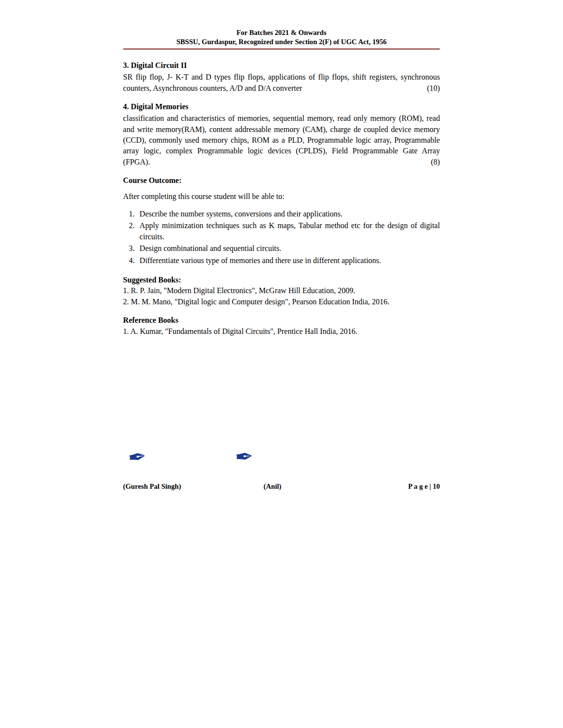For Batches 2021 & Onwards
SBSSU, Gurdaspur, Recognized under Section 2(F) of UGC Act, 1956
3. Digital Circuit II
SR flip flop, J- K-T and D types flip flops, applications of flip flops, shift registers, synchronous counters, Asynchronous counters, A/D and D/A converter (10)
4. Digital Memories
classification and characteristics of memories, sequential memory, read only memory (ROM), read and write memory(RAM), content addressable memory (CAM), charge de coupled device memory (CCD), commonly used memory chips, ROM as a PLD, Programmable logic array, Programmable array logic, complex Programmable logic devices (CPLDS), Field Programmable Gate Array (FPGA). (8)
Course Outcome:
After completing this course student will be able to:
Describe the number systems, conversions and their applications.
Apply minimization techniques such as K maps, Tabular method etc for the design of digital circuits.
Design combinational and sequential circuits.
Differentiate various type of memories and there use in different applications.
Suggested Books:
1. R. P. Jain, "Modern Digital Electronics", McGraw Hill Education, 2009.
2. M. M. Mano, "Digital logic and Computer design", Pearson Education India, 2016.
Reference Books
1. A. Kumar, "Fundamentals of Digital Circuits", Prentice Hall India, 2016.
✒ ✒
(Guresh Pal Singh) (Anil) P a g e | 10